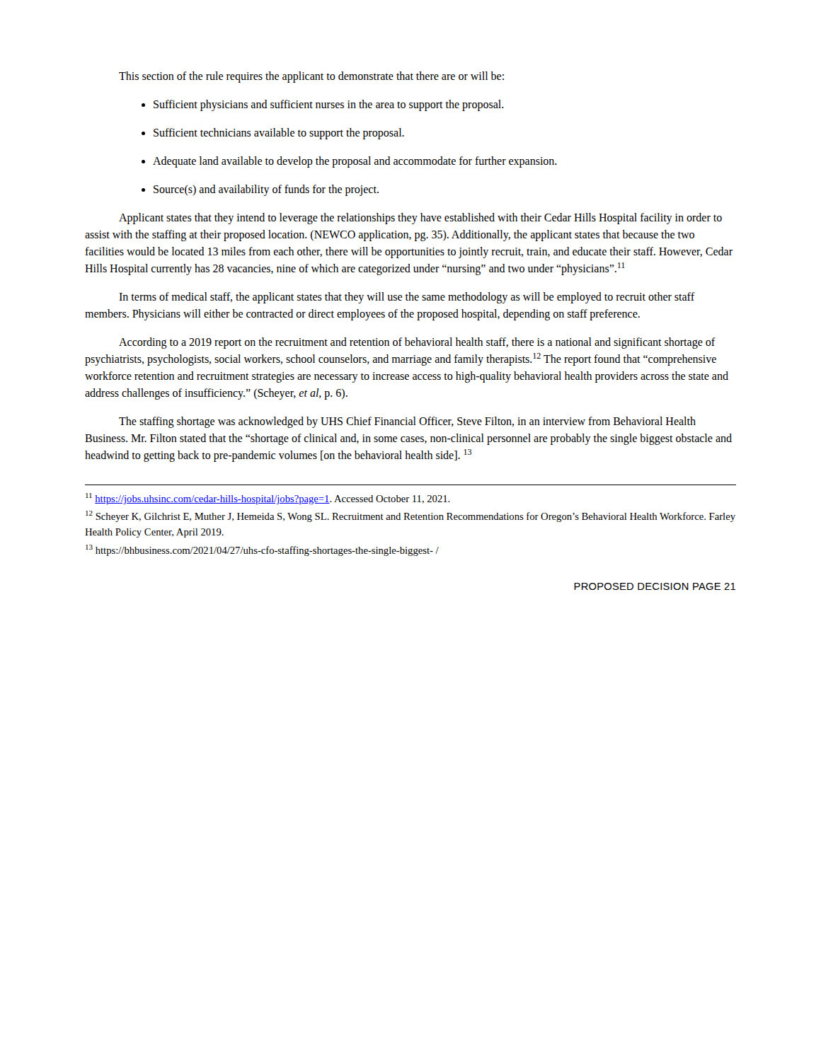This section of the rule requires the applicant to demonstrate that there are or will be:
Sufficient physicians and sufficient nurses in the area to support the proposal.
Sufficient technicians available to support the proposal.
Adequate land available to develop the proposal and accommodate for further expansion.
Source(s) and availability of funds for the project.
Applicant states that they intend to leverage the relationships they have established with their Cedar Hills Hospital facility in order to assist with the staffing at their proposed location. (NEWCO application, pg. 35). Additionally, the applicant states that because the two facilities would be located 13 miles from each other, there will be opportunities to jointly recruit, train, and educate their staff. However, Cedar Hills Hospital currently has 28 vacancies, nine of which are categorized under “nursing” and two under “physicians”.11
In terms of medical staff, the applicant states that they will use the same methodology as will be employed to recruit other staff members. Physicians will either be contracted or direct employees of the proposed hospital, depending on staff preference.
According to a 2019 report on the recruitment and retention of behavioral health staff, there is a national and significant shortage of psychiatrists, psychologists, social workers, school counselors, and marriage and family therapists.12 The report found that “comprehensive workforce retention and recruitment strategies are necessary to increase access to high-quality behavioral health providers across the state and address challenges of insufficiency.” (Scheyer, et al, p. 6).
The staffing shortage was acknowledged by UHS Chief Financial Officer, Steve Filton, in an interview from Behavioral Health Business. Mr. Filton stated that the “shortage of clinical and, in some cases, non-clinical personnel are probably the single biggest obstacle and headwind to getting back to pre-pandemic volumes [on the behavioral health side]. 13
11 https://jobs.uhsinc.com/cedar-hills-hospital/jobs?page=1. Accessed October 11, 2021.
12 Scheyer K, Gilchrist E, Muther J, Hemeida S, Wong SL. Recruitment and Retention Recommendations for Oregon’s Behavioral Health Workforce. Farley Health Policy Center, April 2019.
13 https://bhbusiness.com/2021/04/27/uhs-cfo-staffing-shortages-the-single-biggest- /
PROPOSED DECISION PAGE 21